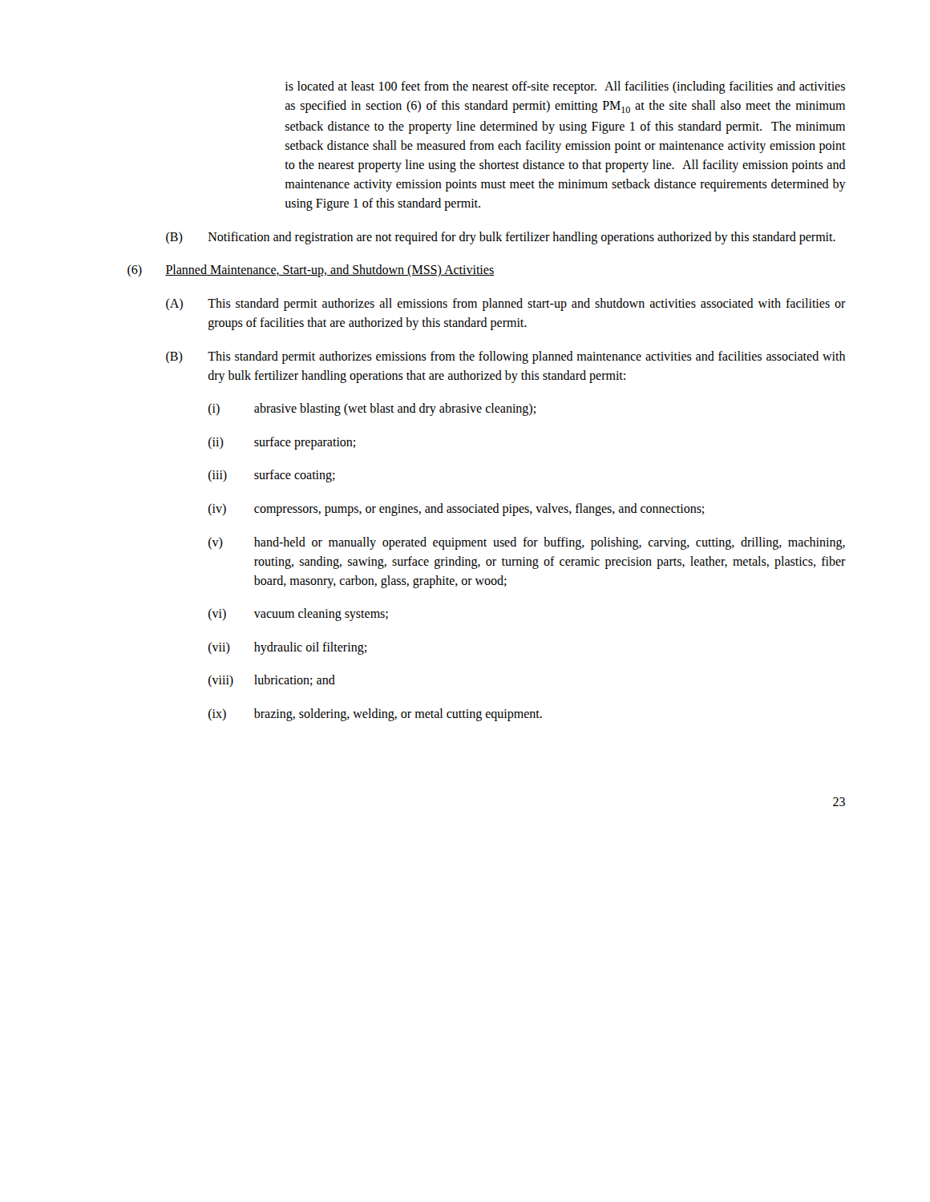is located at least 100 feet from the nearest off-site receptor. All facilities (including facilities and activities as specified in section (6) of this standard permit) emitting PM10 at the site shall also meet the minimum setback distance to the property line determined by using Figure 1 of this standard permit. The minimum setback distance shall be measured from each facility emission point or maintenance activity emission point to the nearest property line using the shortest distance to that property line. All facility emission points and maintenance activity emission points must meet the minimum setback distance requirements determined by using Figure 1 of this standard permit.
(B) Notification and registration are not required for dry bulk fertilizer handling operations authorized by this standard permit.
(6) Planned Maintenance, Start-up, and Shutdown (MSS) Activities
(A) This standard permit authorizes all emissions from planned start-up and shutdown activities associated with facilities or groups of facilities that are authorized by this standard permit.
(B) This standard permit authorizes emissions from the following planned maintenance activities and facilities associated with dry bulk fertilizer handling operations that are authorized by this standard permit:
(i) abrasive blasting (wet blast and dry abrasive cleaning);
(ii) surface preparation;
(iii) surface coating;
(iv) compressors, pumps, or engines, and associated pipes, valves, flanges, and connections;
(v) hand-held or manually operated equipment used for buffing, polishing, carving, cutting, drilling, machining, routing, sanding, sawing, surface grinding, or turning of ceramic precision parts, leather, metals, plastics, fiber board, masonry, carbon, glass, graphite, or wood;
(vi) vacuum cleaning systems;
(vii) hydraulic oil filtering;
(viii) lubrication; and
(ix) brazing, soldering, welding, or metal cutting equipment.
23